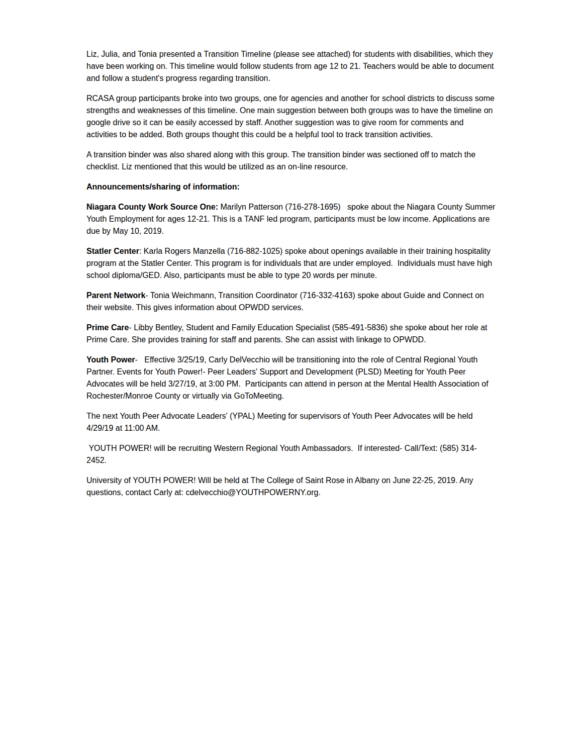Liz, Julia, and Tonia presented a Transition Timeline (please see attached) for students with disabilities, which they have been working on. This timeline would follow students from age 12 to 21. Teachers would be able to document and follow a student's progress regarding transition.
RCASA group participants broke into two groups, one for agencies and another for school districts to discuss some strengths and weaknesses of this timeline. One main suggestion between both groups was to have the timeline on google drive so it can be easily accessed by staff. Another suggestion was to give room for comments and activities to be added. Both groups thought this could be a helpful tool to track transition activities.
A transition binder was also shared along with this group. The transition binder was sectioned off to match the checklist. Liz mentioned that this would be utilized as an on-line resource.
Announcements/sharing of information:
Niagara County Work Source One: Marilyn Patterson (716-278-1695) spoke about the Niagara County Summer Youth Employment for ages 12-21. This is a TANF led program, participants must be low income. Applications are due by May 10, 2019.
Statler Center: Karla Rogers Manzella (716-882-1025) spoke about openings available in their training hospitality program at the Statler Center. This program is for individuals that are under employed. Individuals must have high school diploma/GED. Also, participants must be able to type 20 words per minute.
Parent Network- Tonia Weichmann, Transition Coordinator (716-332-4163) spoke about Guide and Connect on their website. This gives information about OPWDD services.
Prime Care- Libby Bentley, Student and Family Education Specialist (585-491-5836) she spoke about her role at Prime Care. She provides training for staff and parents. She can assist with linkage to OPWDD.
Youth Power- Effective 3/25/19, Carly DelVecchio will be transitioning into the role of Central Regional Youth Partner. Events for Youth Power!- Peer Leaders' Support and Development (PLSD) Meeting for Youth Peer Advocates will be held 3/27/19, at 3:00 PM. Participants can attend in person at the Mental Health Association of Rochester/Monroe County or virtually via GoToMeeting.
The next Youth Peer Advocate Leaders' (YPAL) Meeting for supervisors of Youth Peer Advocates will be held 4/29/19 at 11:00 AM.
YOUTH POWER! will be recruiting Western Regional Youth Ambassadors. If interested- Call/Text: (585) 314-2452.
University of YOUTH POWER! Will be held at The College of Saint Rose in Albany on June 22-25, 2019. Any questions, contact Carly at: cdelvecchio@YOUTHPOWERNY.org.